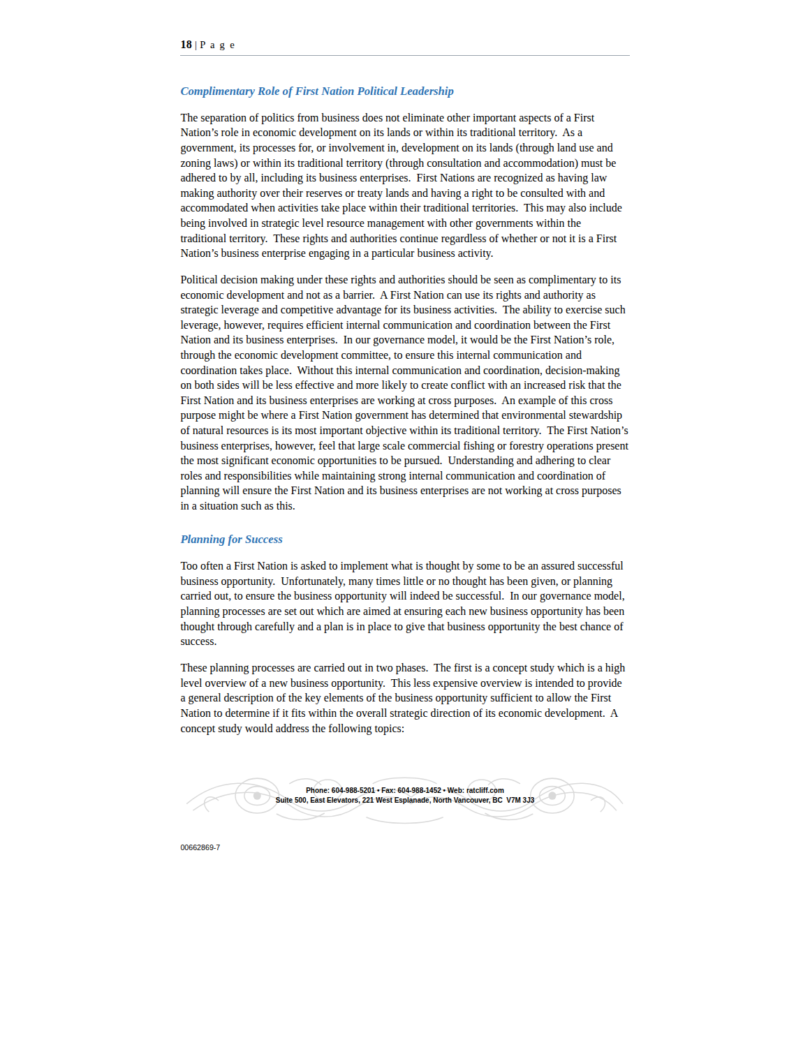18 | P a g e
Complimentary Role of First Nation Political Leadership
The separation of politics from business does not eliminate other important aspects of a First Nation’s role in economic development on its lands or within its traditional territory. As a government, its processes for, or involvement in, development on its lands (through land use and zoning laws) or within its traditional territory (through consultation and accommodation) must be adhered to by all, including its business enterprises. First Nations are recognized as having law making authority over their reserves or treaty lands and having a right to be consulted with and accommodated when activities take place within their traditional territories. This may also include being involved in strategic level resource management with other governments within the traditional territory. These rights and authorities continue regardless of whether or not it is a First Nation’s business enterprise engaging in a particular business activity.
Political decision making under these rights and authorities should be seen as complimentary to its economic development and not as a barrier. A First Nation can use its rights and authority as strategic leverage and competitive advantage for its business activities. The ability to exercise such leverage, however, requires efficient internal communication and coordination between the First Nation and its business enterprises. In our governance model, it would be the First Nation’s role, through the economic development committee, to ensure this internal communication and coordination takes place. Without this internal communication and coordination, decision-making on both sides will be less effective and more likely to create conflict with an increased risk that the First Nation and its business enterprises are working at cross purposes. An example of this cross purpose might be where a First Nation government has determined that environmental stewardship of natural resources is its most important objective within its traditional territory. The First Nation’s business enterprises, however, feel that large scale commercial fishing or forestry operations present the most significant economic opportunities to be pursued. Understanding and adhering to clear roles and responsibilities while maintaining strong internal communication and coordination of planning will ensure the First Nation and its business enterprises are not working at cross purposes in a situation such as this.
Planning for Success
Too often a First Nation is asked to implement what is thought by some to be an assured successful business opportunity. Unfortunately, many times little or no thought has been given, or planning carried out, to ensure the business opportunity will indeed be successful. In our governance model, planning processes are set out which are aimed at ensuring each new business opportunity has been thought through carefully and a plan is in place to give that business opportunity the best chance of success.
These planning processes are carried out in two phases. The first is a concept study which is a high level overview of a new business opportunity. This less expensive overview is intended to provide a general description of the key elements of the business opportunity sufficient to allow the First Nation to determine if it fits within the overall strategic direction of its economic development. A concept study would address the following topics:
Phone: 604-988-5201 • Fax: 604-988-1452 • Web: ratcliff.com
Suite 500, East Elevators, 221 West Esplanade, North Vancouver, BC V7M 3J3
00662869-7